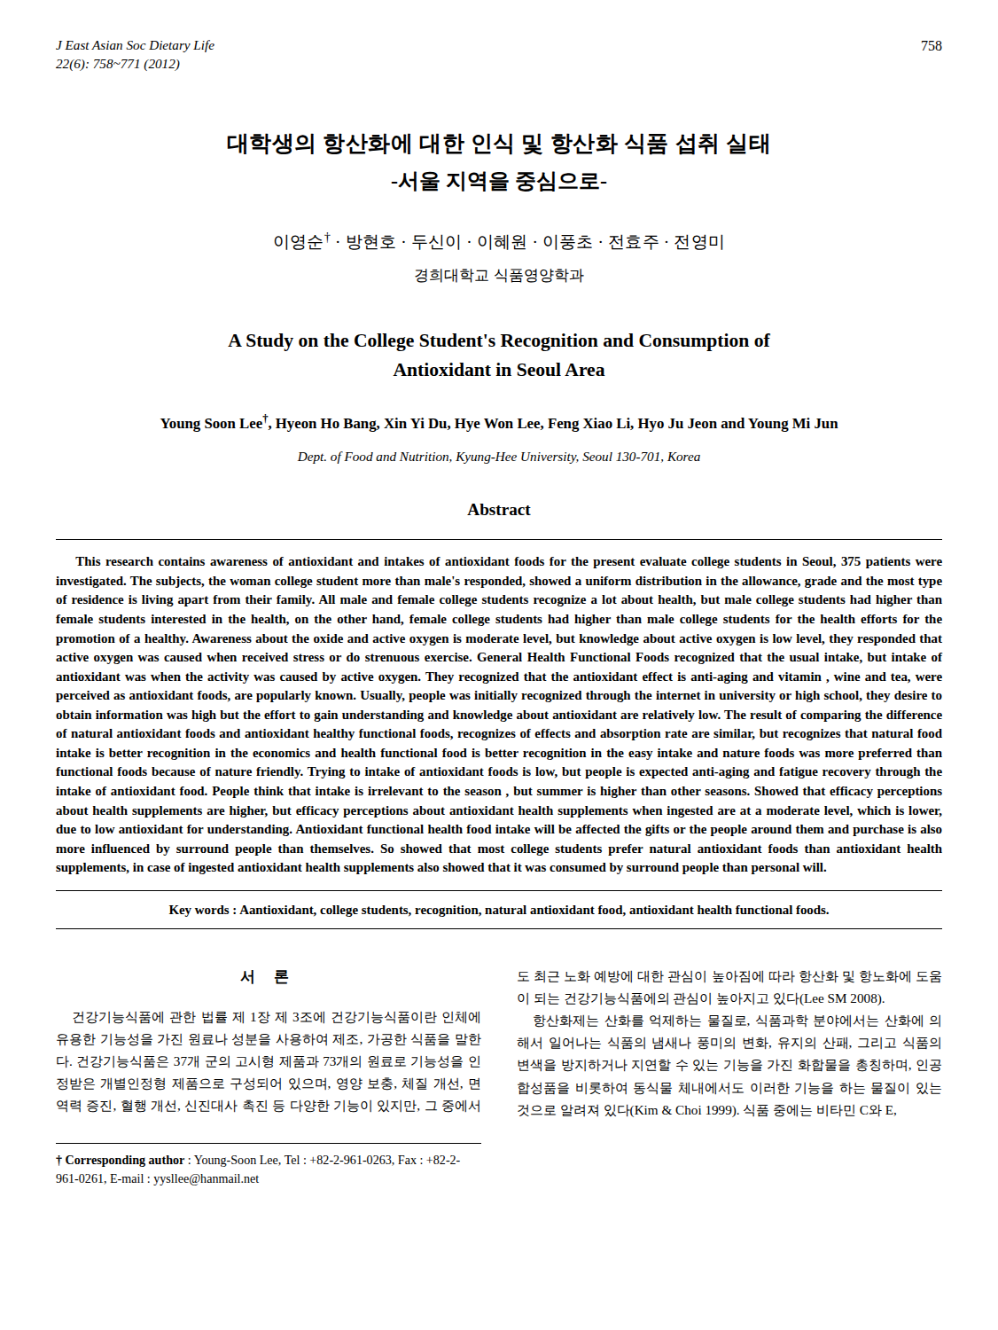J East Asian Soc Dietary Life
22(6): 758~771 (2012)
758
대학생의 항산화에 대한 인식 및 항산화 식품 섭취 실태
-서울 지역을 중심으로-
이영순† · 방현호 · 두신이 · 이혜원 · 이풍초 · 전효주 · 전영미
경희대학교 식품영양학과
A Study on the College Student's Recognition and Consumption of
Antioxidant in Seoul Area
Young Soon Lee†, Hyeon Ho Bang, Xin Yi Du, Hye Won Lee, Feng Xiao Li, Hyo Ju Jeon and Young Mi Jun
Dept. of Food and Nutrition, Kyung-Hee University, Seoul 130-701, Korea
Abstract
This research contains awareness of antioxidant and intakes of antioxidant foods for the present evaluate college students in Seoul, 375 patients were investigated. The subjects, the woman college student more than male's responded, showed a uniform distribution in the allowance, grade and the most type of residence is living apart from their family. All male and female college students recognize a lot about health, but male college students had higher than female students interested in the health, on the other hand, female college students had higher than male college students for the health efforts for the promotion of a healthy. Awareness about the oxide and active oxygen is moderate level, but knowledge about active oxygen is low level, they responded that active oxygen was caused when received stress or do strenuous exercise. General Health Functional Foods recognized that the usual intake, but intake of antioxidant was when the activity was caused by active oxygen. They recognized that the antioxidant effect is anti-aging and vitamin , wine and tea, were perceived as antioxidant foods, are popularly known. Usually, people was initially recognized through the internet in university or high school, they desire to obtain information was high but the effort to gain understanding and knowledge about antioxidant are relatively low. The result of comparing the difference of natural antioxidant foods and antioxidant healthy functional foods, recognizes of effects and absorption rate are similar, but recognizes that natural food intake is better recognition in the economics and health functional food is better recognition in the easy intake and nature foods was more preferred than functional foods because of nature friendly. Trying to intake of antioxidant foods is low, but people is expected anti-aging and fatigue recovery through the intake of antioxidant food. People think that intake is irrelevant to the season , but summer is higher than other seasons. Showed that efficacy perceptions about health supplements are higher, but efficacy perceptions about antioxidant health supplements when ingested are at a moderate level, which is lower, due to low antioxidant for understanding. Antioxidant functional health food intake will be affected the gifts or the people around them and purchase is also more influenced by surround people than themselves. So showed that most college students prefer natural antioxidant foods than antioxidant health supplements, in case of ingested antioxidant health supplements also showed that it was consumed by surround people than personal will.
Key words : Aantioxidant, college students, recognition, natural antioxidant food, antioxidant health functional foods.
서 론
건강기능식품에 관한 법률 제 1장 제 3조에 건강기능식품이란 인체에 유용한 기능성을 가진 원료나 성분을 사용하여 제조, 가공한 식품을 말한다. 건강기능식품은 37개 군의 고시형 제품과 73개의 원료로 기능성을 인정받은 개별인정형 제품으로 구성되어 있으며, 영양 보충, 체질 개선, 면역력 증진, 혈행 개선, 신진대사 촉진 등 다양한 기능이 있지만, 그 중에서도 최근 노화 예방에 대한 관심이 높아짐에 따라 항산화 및 항노화에 도움이 되는 건강기능식품에의 관심이 높아지고 있다(Lee SM 2008).
항산화제는 산화를 억제하는 물질로, 식품과학 분야에서는 산화에 의해서 일어나는 식품의 냄새나 풍미의 변화, 유지의 산패, 그리고 식품의 변색을 방지하거나 지연할 수 있는 기능을 가진 화합물을 총칭하며, 인공합성품을 비롯하여 동식물 체내에서도 이러한 기능을 하는 물질이 있는 것으로 알려져 있다(Kim & Choi 1999). 식품 중에는 비타민 C와 E,
† Corresponding author : Young-Soon Lee, Tel : +82-2-961-0263, Fax : +82-2-961-0261, E-mail : yysllee@hanmail.net